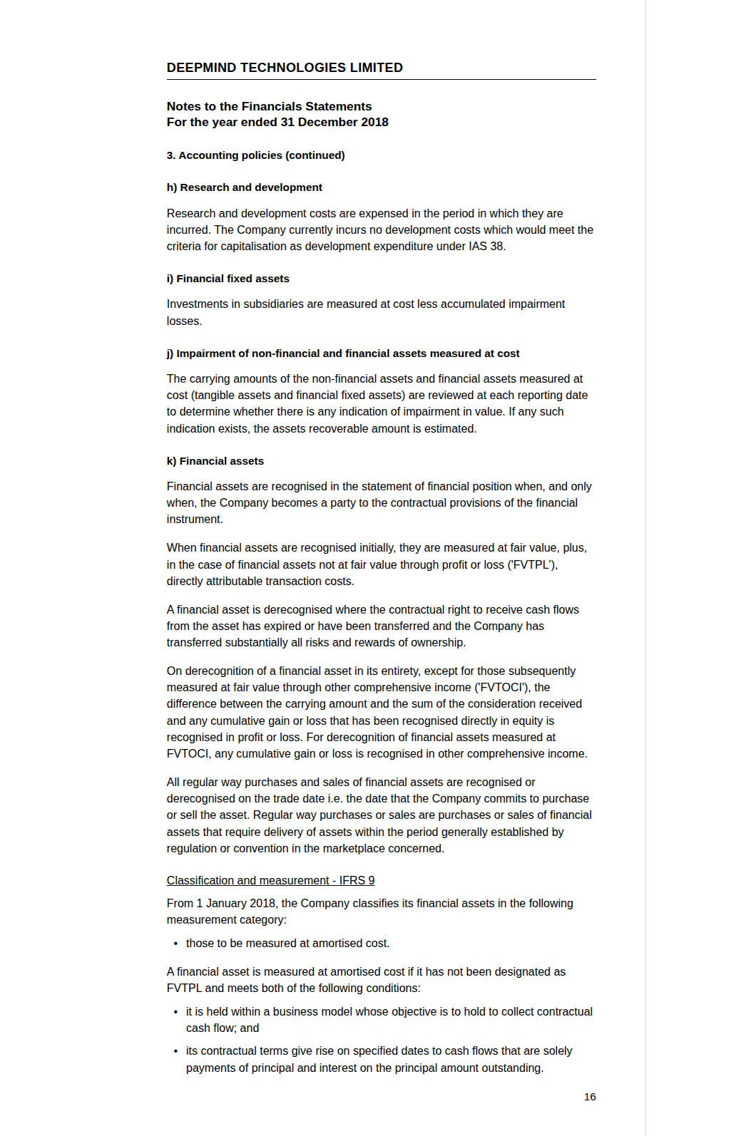DEEPMIND TECHNOLOGIES LIMITED
Notes to the Financials Statements For the year ended 31 December 2018
3. Accounting policies (continued)
h) Research and development
Research and development costs are expensed in the period in which they are incurred. The Company currently incurs no development costs which would meet the criteria for capitalisation as development expenditure under IAS 38.
i) Financial fixed assets
Investments in subsidiaries are measured at cost less accumulated impairment losses.
j) Impairment of non-financial and financial assets measured at cost
The carrying amounts of the non-financial assets and financial assets measured at cost (tangible assets and financial fixed assets) are reviewed at each reporting date to determine whether there is any indication of impairment in value. If any such indication exists, the assets recoverable amount is estimated.
k) Financial assets
Financial assets are recognised in the statement of financial position when, and only when, the Company becomes a party to the contractual provisions of the financial instrument.
When financial assets are recognised initially, they are measured at fair value, plus, in the case of financial assets not at fair value through profit or loss ('FVTPL'), directly attributable transaction costs.
A financial asset is derecognised where the contractual right to receive cash flows from the asset has expired or have been transferred and the Company has transferred substantially all risks and rewards of ownership.
On derecognition of a financial asset in its entirety, except for those subsequently measured at fair value through other comprehensive income ('FVTOCI'), the difference between the carrying amount and the sum of the consideration received and any cumulative gain or loss that has been recognised directly in equity is recognised in profit or loss. For derecognition of financial assets measured at FVTOCI, any cumulative gain or loss is recognised in other comprehensive income.
All regular way purchases and sales of financial assets are recognised or derecognised on the trade date i.e. the date that the Company commits to purchase or sell the asset. Regular way purchases or sales are purchases or sales of financial assets that require delivery of assets within the period generally established by regulation or convention in the marketplace concerned.
Classification and measurement - IFRS 9
From 1 January 2018, the Company classifies its financial assets in the following measurement category:
those to be measured at amortised cost.
A financial asset is measured at amortised cost if it has not been designated as FVTPL and meets both of the following conditions:
it is held within a business model whose objective is to hold to collect contractual cash flow; and
its contractual terms give rise on specified dates to cash flows that are solely payments of principal and interest on the principal amount outstanding.
16